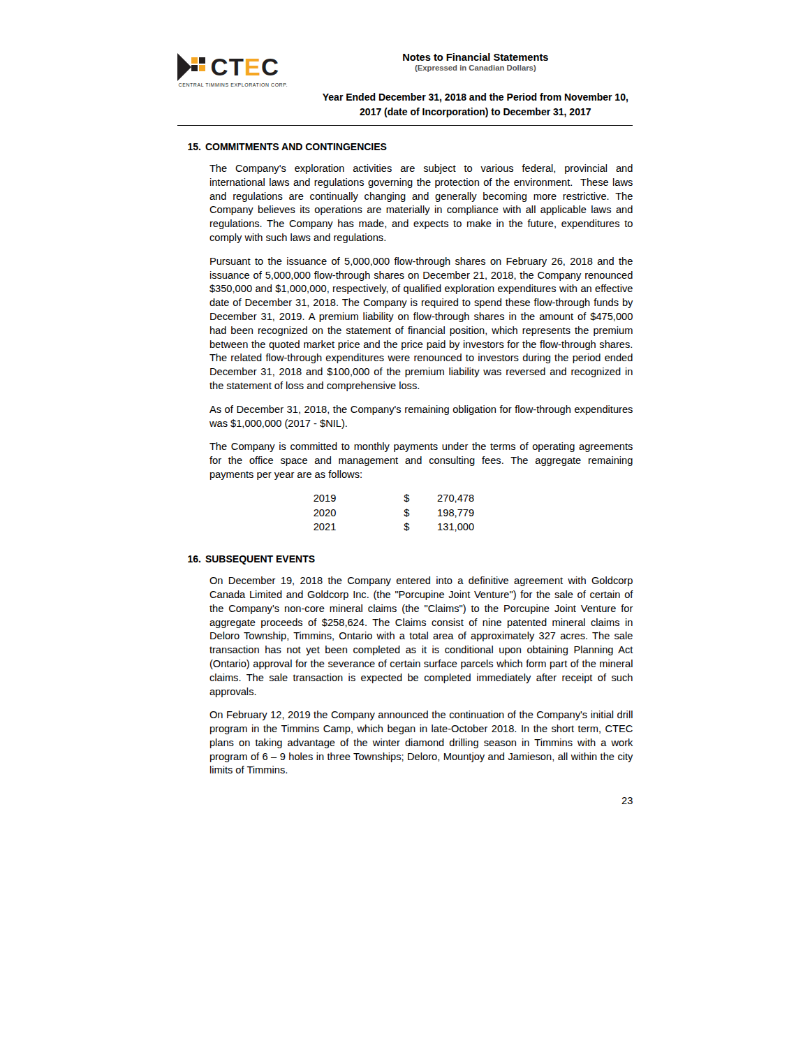CTEC
CENTRAL TIMMINS EXPLORATION CORP.
Notes to Financial Statements
(Expressed in Canadian Dollars)
Year Ended December 31, 2018 and the Period from November 10,
2017 (date of Incorporation) to December 31, 2017
15.
COMMITMENTS AND CONTINGENCIES
The Company's exploration activities are subject to various federal, provincial and international laws and regulations governing the protection of the environment. These laws and regulations are continually changing and generally becoming more restrictive. The Company believes its operations are materially in compliance with all applicable laws and regulations. The Company has made, and expects to make in the future, expenditures to comply with such laws and regulations.
Pursuant to the issuance of 5,000,000 flow-through shares on February 26, 2018 and the issuance of 5,000,000 flow-through shares on December 21, 2018, the Company renounced $350,000 and $1,000,000, respectively, of qualified exploration expenditures with an effective date of December 31, 2018. The Company is required to spend these flow-through funds by December 31, 2019. A premium liability on flow-through shares in the amount of $475,000 had been recognized on the statement of financial position, which represents the premium between the quoted market price and the price paid by investors for the flow-through shares. The related flow-through expenditures were renounced to investors during the period ended December 31, 2018 and $100,000 of the premium liability was reversed and recognized in the statement of loss and comprehensive loss.
As of December 31, 2018, the Company's remaining obligation for flow-through expenditures was $1,000,000 (2017 - $NIL).
The Company is committed to monthly payments under the terms of operating agreements for the office space and management and consulting fees. The aggregate remaining payments per year are as follows:
| 2019 | $ | 270,478 |
| 2020 | $ | 198,779 |
| 2021 | $ | 131,000 |
16.
SUBSEQUENT EVENTS
On December 19, 2018 the Company entered into a definitive agreement with Goldcorp Canada Limited and Goldcorp Inc. (the "Porcupine Joint Venture") for the sale of certain of the Company's non-core mineral claims (the "Claims") to the Porcupine Joint Venture for aggregate proceeds of $258,624. The Claims consist of nine patented mineral claims in Deloro Township, Timmins, Ontario with a total area of approximately 327 acres. The sale transaction has not yet been completed as it is conditional upon obtaining Planning Act (Ontario) approval for the severance of certain surface parcels which form part of the mineral claims. The sale transaction is expected be completed immediately after receipt of such approvals.
On February 12, 2019 the Company announced the continuation of the Company's initial drill program in the Timmins Camp, which began in late-October 2018. In the short term, CTEC plans on taking advantage of the winter diamond drilling season in Timmins with a work program of 6 – 9 holes in three Townships; Deloro, Mountjoy and Jamieson, all within the city limits of Timmins.
23